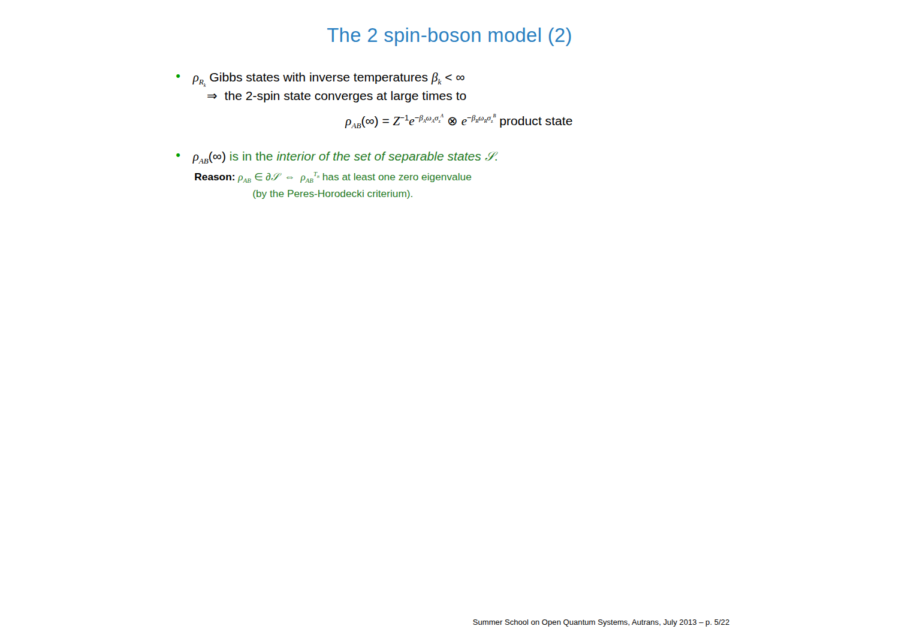The 2 spin-boson model (2)
ρRk Gibbs states with inverse temperatures βk < ∞ ⇒ the 2-spin state converges at large times to ρAB(∞) = Z−1e−βAωAσzA ⊗ e−βBωBσzB product state
ρAB(∞) is in the interior of the set of separable states 𝒮. Reason: ρAB ∈ ∂𝒮 ⇔ ρABTB has at least one zero eigenvalue (by the Peres-Horodecki criterium).
Summer School on Open Quantum Systems, Autrans, July 2013 – p. 5/22